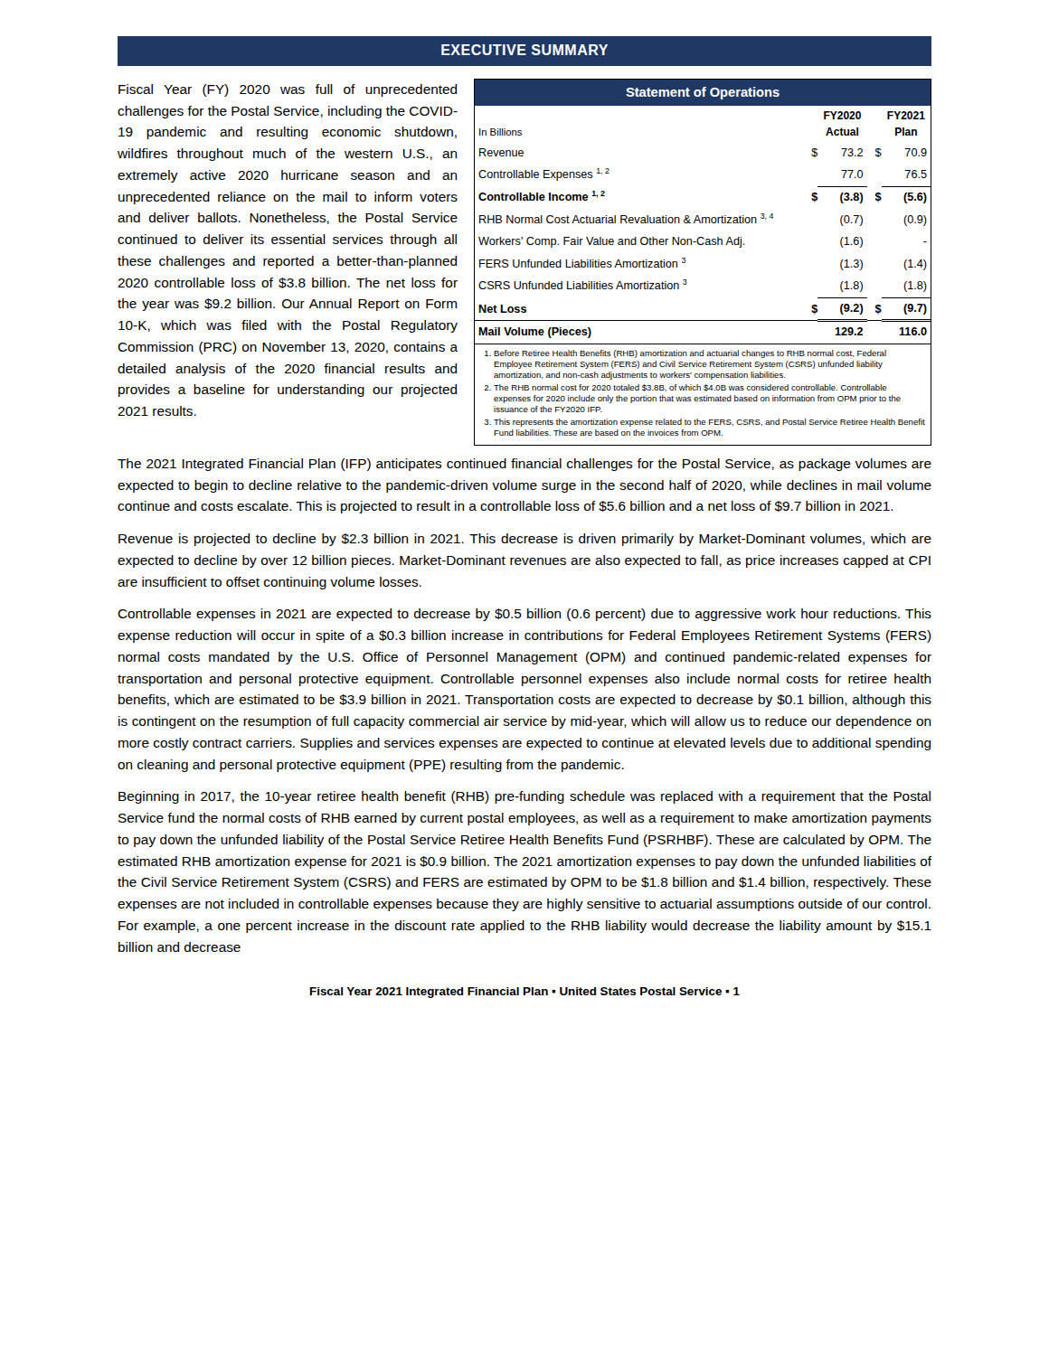EXECUTIVE SUMMARY
Statement of Operations
| In Billions | | FY2020 Actual | | FY2021 Plan |
| Revenue | $ | 73.2 | $ | 70.9 |
| Controllable Expenses 1, 2 | | 77.0 | | 76.5 |
| Controllable Income 1, 2 | $ | (3.8) | $ | (5.6) |
| RHB Normal Cost Actuarial Revaluation & Amortization 3, 4 | | (0.7) | | (0.9) |
| Workers' Comp. Fair Value and Other Non-Cash Adj. | | (1.6) | | - |
| FERS Unfunded Liabilities Amortization 3 | | (1.3) | | (1.4) |
| CSRS Unfunded Liabilities Amortization 3 | | (1.8) | | (1.8) |
| Net Loss | $ | (9.2) | $ | (9.7) |
| Mail Volume (Pieces) | | 129.2 | | 116.0 |
Before Retiree Health Benefits (RHB) amortization and actuarial changes to RHB normal cost, Federal Employee Retirement System (FERS) and Civil Service Retirement System (CSRS) unfunded liability amortization, and non-cash adjustments to workers' compensation liabilities.
The RHB normal cost for 2020 totaled $3.8B, of which $4.0B was considered controllable. Controllable expenses for 2020 include only the portion that was estimated based on information from OPM prior to the issuance of the FY2020 IFP.
This represents the amortization expense related to the FERS, CSRS, and Postal Service Retiree Health Benefit Fund liabilities. These are based on the invoices from OPM.
Fiscal Year (FY) 2020 was full of unprecedented challenges for the Postal Service, including the COVID-19 pandemic and resulting economic shutdown, wildfires throughout much of the western U.S., an extremely active 2020 hurricane season and an unprecedented reliance on the mail to inform voters and deliver ballots. Nonetheless, the Postal Service continued to deliver its essential services through all these challenges and reported a better-than-planned 2020 controllable loss of $3.8 billion. The net loss for the year was $9.2 billion. Our Annual Report on Form 10-K, which was filed with the Postal Regulatory Commission (PRC) on November 13, 2020, contains a detailed analysis of the 2020 financial results and provides a baseline for understanding our projected 2021 results.
The 2021 Integrated Financial Plan (IFP) anticipates continued financial challenges for the Postal Service, as package volumes are expected to begin to decline relative to the pandemic-driven volume surge in the second half of 2020, while declines in mail volume continue and costs escalate. This is projected to result in a controllable loss of $5.6 billion and a net loss of $9.7 billion in 2021.
Revenue is projected to decline by $2.3 billion in 2021. This decrease is driven primarily by Market-Dominant volumes, which are expected to decline by over 12 billion pieces. Market-Dominant revenues are also expected to fall, as price increases capped at CPI are insufficient to offset continuing volume losses.
Controllable expenses in 2021 are expected to decrease by $0.5 billion (0.6 percent) due to aggressive work hour reductions. This expense reduction will occur in spite of a $0.3 billion increase in contributions for Federal Employees Retirement Systems (FERS) normal costs mandated by the U.S. Office of Personnel Management (OPM) and continued pandemic-related expenses for transportation and personal protective equipment. Controllable personnel expenses also include normal costs for retiree health benefits, which are estimated to be $3.9 billion in 2021. Transportation costs are expected to decrease by $0.1 billion, although this is contingent on the resumption of full capacity commercial air service by mid-year, which will allow us to reduce our dependence on more costly contract carriers. Supplies and services expenses are expected to continue at elevated levels due to additional spending on cleaning and personal protective equipment (PPE) resulting from the pandemic.
Beginning in 2017, the 10-year retiree health benefit (RHB) pre-funding schedule was replaced with a requirement that the Postal Service fund the normal costs of RHB earned by current postal employees, as well as a requirement to make amortization payments to pay down the unfunded liability of the Postal Service Retiree Health Benefits Fund (PSRHBF). These are calculated by OPM. The estimated RHB amortization expense for 2021 is $0.9 billion. The 2021 amortization expenses to pay down the unfunded liabilities of the Civil Service Retirement System (CSRS) and FERS are estimated by OPM to be $1.8 billion and $1.4 billion, respectively. These expenses are not included in controllable expenses because they are highly sensitive to actuarial assumptions outside of our control. For example, a one percent increase in the discount rate applied to the RHB liability would decrease the liability amount by $15.1 billion and decrease
Fiscal Year 2021 Integrated Financial Plan ▪ United States Postal Service ▪ 1